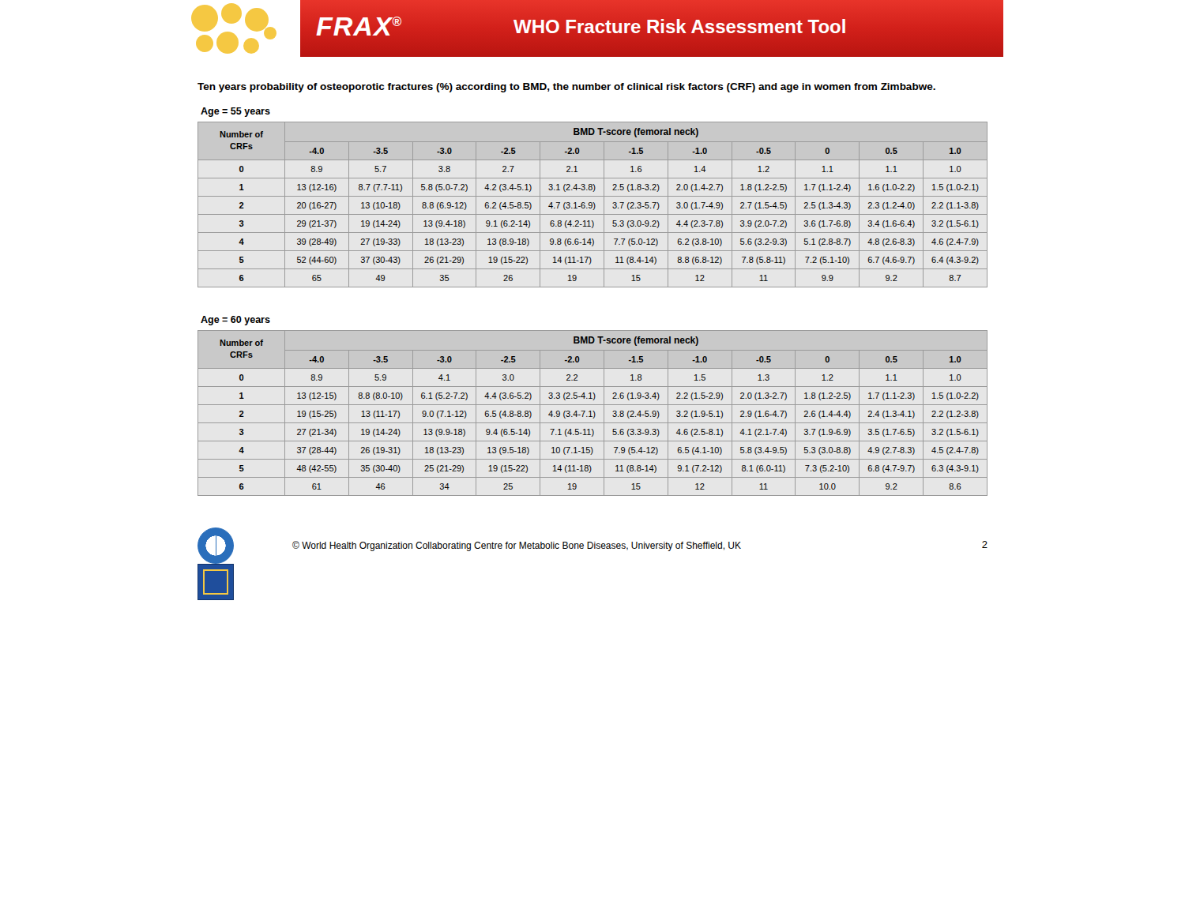FRAX®
WHO Fracture Risk Assessment Tool
Ten years probability of osteoporotic fractures (%) according to BMD, the number of clinical risk factors (CRF) and age in women from Zimbabwe.
Age = 55 years
| Number of CRFs | BMD T-score (femoral neck) |
| --- | --- |
| -4.0 | -3.5 | -3.0 | -2.5 | -2.0 | -1.5 | -1.0 | -0.5 | 0 | 0.5 | 1.0 |
| 0 | 8.9 | 5.7 | 3.8 | 2.7 | 2.1 | 1.6 | 1.4 | 1.2 | 1.1 | 1.1 | 1.0 |
| 1 | 13 (12-16) | 8.7 (7.7-11) | 5.8 (5.0-7.2) | 4.2 (3.4-5.1) | 3.1 (2.4-3.8) | 2.5 (1.8-3.2) | 2.0 (1.4-2.7) | 1.8 (1.2-2.5) | 1.7 (1.1-2.4) | 1.6 (1.0-2.2) | 1.5 (1.0-2.1) |
| 2 | 20 (16-27) | 13 (10-18) | 8.8 (6.9-12) | 6.2 (4.5-8.5) | 4.7 (3.1-6.9) | 3.7 (2.3-5.7) | 3.0 (1.7-4.9) | 2.7 (1.5-4.5) | 2.5 (1.3-4.3) | 2.3 (1.2-4.0) | 2.2 (1.1-3.8) |
| 3 | 29 (21-37) | 19 (14-24) | 13 (9.4-18) | 9.1 (6.2-14) | 6.8 (4.2-11) | 5.3 (3.0-9.2) | 4.4 (2.3-7.8) | 3.9 (2.0-7.2) | 3.6 (1.7-6.8) | 3.4 (1.6-6.4) | 3.2 (1.5-6.1) |
| 4 | 39 (28-49) | 27 (19-33) | 18 (13-23) | 13 (8.9-18) | 9.8 (6.6-14) | 7.7 (5.0-12) | 6.2 (3.8-10) | 5.6 (3.2-9.3) | 5.1 (2.8-8.7) | 4.8 (2.6-8.3) | 4.6 (2.4-7.9) |
| 5 | 52 (44-60) | 37 (30-43) | 26 (21-29) | 19 (15-22) | 14 (11-17) | 11 (8.4-14) | 8.8 (6.8-12) | 7.8 (5.8-11) | 7.2 (5.1-10) | 6.7 (4.6-9.7) | 6.4 (4.3-9.2) |
| 6 | 65 | 49 | 35 | 26 | 19 | 15 | 12 | 11 | 9.9 | 9.2 | 8.7 |
Age = 60 years
| Number of CRFs | BMD T-score (femoral neck) |
| --- | --- |
| -4.0 | -3.5 | -3.0 | -2.5 | -2.0 | -1.5 | -1.0 | -0.5 | 0 | 0.5 | 1.0 |
| 0 | 8.9 | 5.9 | 4.1 | 3.0 | 2.2 | 1.8 | 1.5 | 1.3 | 1.2 | 1.1 | 1.0 |
| 1 | 13 (12-15) | 8.8 (8.0-10) | 6.1 (5.2-7.2) | 4.4 (3.6-5.2) | 3.3 (2.5-4.1) | 2.6 (1.9-3.4) | 2.2 (1.5-2.9) | 2.0 (1.3-2.7) | 1.8 (1.2-2.5) | 1.7 (1.1-2.3) | 1.5 (1.0-2.2) |
| 2 | 19 (15-25) | 13 (11-17) | 9.0 (7.1-12) | 6.5 (4.8-8.8) | 4.9 (3.4-7.1) | 3.8 (2.4-5.9) | 3.2 (1.9-5.1) | 2.9 (1.6-4.7) | 2.6 (1.4-4.4) | 2.4 (1.3-4.1) | 2.2 (1.2-3.8) |
| 3 | 27 (21-34) | 19 (14-24) | 13 (9.9-18) | 9.4 (6.5-14) | 7.1 (4.5-11) | 5.6 (3.3-9.3) | 4.6 (2.5-8.1) | 4.1 (2.1-7.4) | 3.7 (1.9-6.9) | 3.5 (1.7-6.5) | 3.2 (1.5-6.1) |
| 4 | 37 (28-44) | 26 (19-31) | 18 (13-23) | 13 (9.5-18) | 10 (7.1-15) | 7.9 (5.4-12) | 6.5 (4.1-10) | 5.8 (3.4-9.5) | 5.3 (3.0-8.8) | 4.9 (2.7-8.3) | 4.5 (2.4-7.8) |
| 5 | 48 (42-55) | 35 (30-40) | 25 (21-29) | 19 (15-22) | 14 (11-18) | 11 (8.8-14) | 9.1 (7.2-12) | 8.1 (6.0-11) | 7.3 (5.2-10) | 6.8 (4.7-9.7) | 6.3 (4.3-9.1) |
| 6 | 61 | 46 | 34 | 25 | 19 | 15 | 12 | 11 | 10.0 | 9.2 | 8.6 |
© World Health Organization Collaborating Centre for Metabolic Bone Diseases, University of Sheffield, UK
2